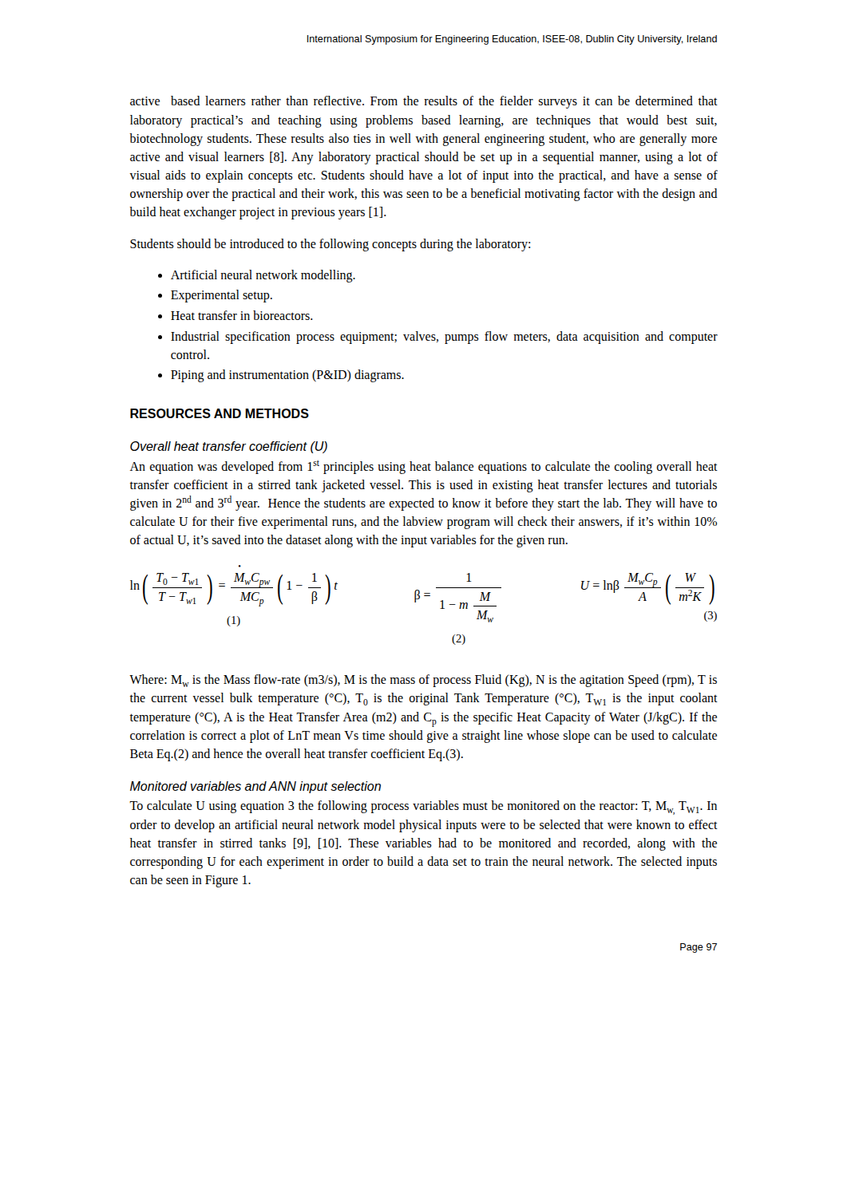International Symposium for Engineering Education, ISEE-08, Dublin City University, Ireland
active based learners rather than reflective. From the results of the fielder surveys it can be determined that laboratory practical’s and teaching using problems based learning, are techniques that would best suit, biotechnology students. These results also ties in well with general engineering student, who are generally more active and visual learners [8]. Any laboratory practical should be set up in a sequential manner, using a lot of visual aids to explain concepts etc. Students should have a lot of input into the practical, and have a sense of ownership over the practical and their work, this was seen to be a beneficial motivating factor with the design and build heat exchanger project in previous years [1].
Students should be introduced to the following concepts during the laboratory:
Artificial neural network modelling.
Experimental setup.
Heat transfer in bioreactors.
Industrial specification process equipment; valves, pumps flow meters, data acquisition and computer control.
Piping and instrumentation (P&ID) diagrams.
RESOURCES AND METHODS
Overall heat transfer coefficient (U)
An equation was developed from 1st principles using heat balance equations to calculate the cooling overall heat transfer coefficient in a stirred tank jacketed vessel. This is used in existing heat transfer lectures and tutorials given in 2nd and 3rd year. Hence the students are expected to know it before they start the lab. They will have to calculate U for their five experimental runs, and the labview program will check their answers, if it’s within 10% of actual U, it’s saved into the dataset along with the input variables for the given run.
ln(T0 − Tw1 T − Tw1) = MwCpw MCp(1 − 1 β) t
(1)
β = 11 − m MMw
(2)
U = lnβ MwCp A(Wm2K)
(3)
Where: Mw is the Mass flow-rate (m3/s), M is the mass of process Fluid (Kg), N is the agitation Speed (rpm), T is the current vessel bulk temperature (°C), T0 is the original Tank Temperature (°C), TW1 is the input coolant temperature (°C), A is the Heat Transfer Area (m2) and Cp is the specific Heat Capacity of Water (J/kgC). If the correlation is correct a plot of LnT mean Vs time should give a straight line whose slope can be used to calculate Beta Eq.(2) and hence the overall heat transfer coefficient Eq.(3).
Monitored variables and ANN input selection
To calculate U using equation 3 the following process variables must be monitored on the reactor: T, Mw, TW1. In order to develop an artificial neural network model physical inputs were to be selected that were known to effect heat transfer in stirred tanks [9], [10]. These variables had to be monitored and recorded, along with the corresponding U for each experiment in order to build a data set to train the neural network. The selected inputs can be seen in Figure 1.
Page 97